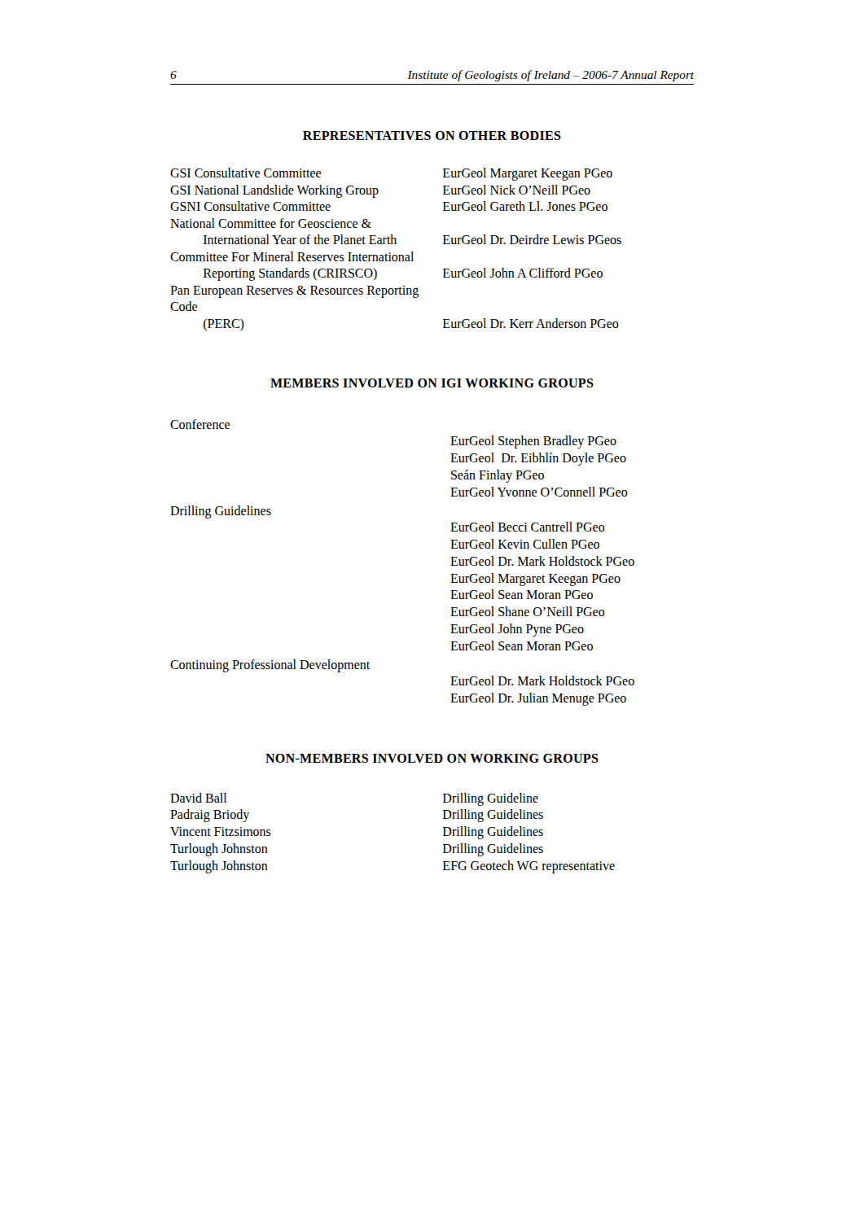6 Institute of Geologists of Ireland – 2006-7 Annual Report
REPRESENTATIVES ON OTHER BODIES
| GSI Consultative Committee | EurGeol Margaret Keegan PGeo |
| GSI National Landslide Working Group | EurGeol Nick O’Neill PGeo |
| GSNI Consultative Committee | EurGeol Gareth Ll. Jones PGeo |
| National Committee for Geoscience & | |
| International Year of the Planet Earth | EurGeol Dr. Deirdre Lewis PGeos |
| Committee For Mineral Reserves International | |
| Reporting Standards (CRIRSCO) | EurGeol John A Clifford PGeo |
| Pan European Reserves & Resources Reporting Code | |
| (PERC) | EurGeol Dr. Kerr Anderson PGeo |
MEMBERS INVOLVED ON IGI WORKING GROUPS
| Conference | |
| | EurGeol Stephen Bradley PGeo |
| | EurGeol Dr. Eibhlín Doyle PGeo |
| | Seán Finlay PGeo |
| | EurGeol Yvonne O’Connell PGeo |
| Drilling Guidelines | |
| | EurGeol Becci Cantrell PGeo |
| | EurGeol Kevin Cullen PGeo |
| | EurGeol Dr. Mark Holdstock PGeo |
| | EurGeol Margaret Keegan PGeo |
| | EurGeol Sean Moran PGeo |
| | EurGeol Shane O’Neill PGeo |
| | EurGeol John Pyne PGeo |
| | EurGeol Sean Moran PGeo |
| Continuing Professional Development | |
| | EurGeol Dr. Mark Holdstock PGeo |
| | EurGeol Dr. Julian Menuge PGeo |
NON-MEMBERS INVOLVED ON WORKING GROUPS
| David Ball | Drilling Guideline |
| Padraig Briody | Drilling Guidelines |
| Vincent Fitzsimons | Drilling Guidelines |
| Turlough Johnston | Drilling Guidelines |
| Turlough Johnston | EFG Geotech WG representative |